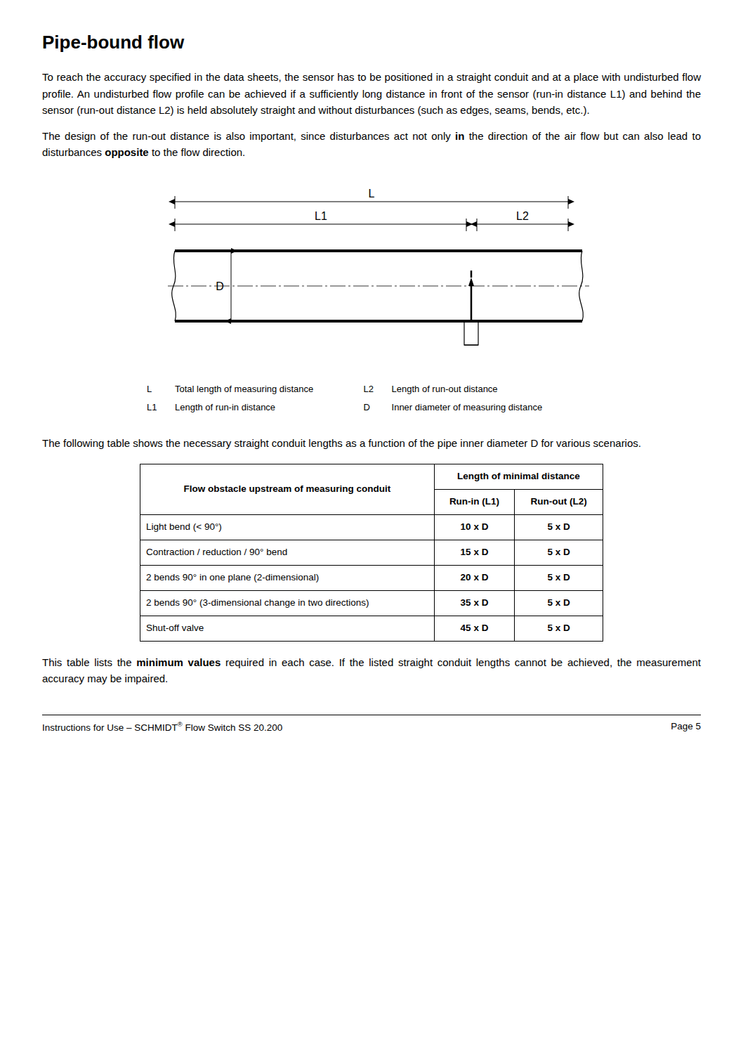Pipe-bound flow
To reach the accuracy specified in the data sheets, the sensor has to be positioned in a straight conduit and at a place with undisturbed flow profile. An undisturbed flow profile can be achieved if a sufficiently long distance in front of the sensor (run-in distance L1) and behind the sensor (run-out distance L2) is held absolutely straight and without disturbances (such as edges, seams, bends, etc.).
The design of the run-out distance is also important, since disturbances act not only in the direction of the air flow but can also lead to disturbances opposite to the flow direction.
L L1 L2 D
| L | Total length of measuring distance | L2 | Length of run-out distance |
| L1 | Length of run-in distance | D | Inner diameter of measuring distance |
The following table shows the necessary straight conduit lengths as a function of the pipe inner diameter D for various scenarios.
| Flow obstacle upstream of measuring conduit | Length of minimal distance |
| --- | --- |
| Run-in (L1) | Run-out (L2) |
| Light bend (< 90°) | 10 x D | 5 x D |
| Contraction / reduction / 90° bend | 15 x D | 5 x D |
| 2 bends 90° in one plane (2-dimensional) | 20 x D | 5 x D |
| 2 bends 90° (3-dimensional change in two directions) | 35 x D | 5 x D |
| Shut-off valve | 45 x D | 5 x D |
This table lists the minimum values required in each case. If the listed straight conduit lengths cannot be achieved, the measurement accuracy may be impaired.
Instructions for Use – SCHMIDT® Flow Switch SS 20.200 Page 5